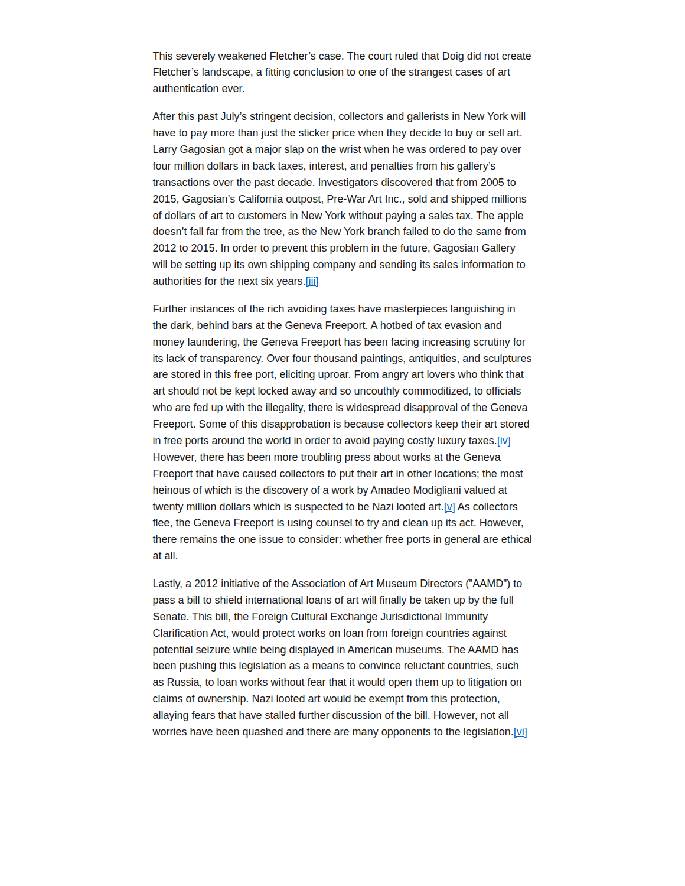This severely weakened Fletcher’s case. The court ruled that Doig did not create Fletcher’s landscape, a fitting conclusion to one of the strangest cases of art authentication ever.
After this past July’s stringent decision, collectors and gallerists in New York will have to pay more than just the sticker price when they decide to buy or sell art. Larry Gagosian got a major slap on the wrist when he was ordered to pay over four million dollars in back taxes, interest, and penalties from his gallery’s transactions over the past decade. Investigators discovered that from 2005 to 2015, Gagosian’s California outpost, Pre-War Art Inc., sold and shipped millions of dollars of art to customers in New York without paying a sales tax. The apple doesn’t fall far from the tree, as the New York branch failed to do the same from 2012 to 2015. In order to prevent this problem in the future, Gagosian Gallery will be setting up its own shipping company and sending its sales information to authorities for the next six years.[iii]
Further instances of the rich avoiding taxes have masterpieces languishing in the dark, behind bars at the Geneva Freeport. A hotbed of tax evasion and money laundering, the Geneva Freeport has been facing increasing scrutiny for its lack of transparency. Over four thousand paintings, antiquities, and sculptures are stored in this free port, eliciting uproar. From angry art lovers who think that art should not be kept locked away and so uncouthly commoditized, to officials who are fed up with the illegality, there is widespread disapproval of the Geneva Freeport. Some of this disapprobation is because collectors keep their art stored in free ports around the world in order to avoid paying costly luxury taxes.[iv] However, there has been more troubling press about works at the Geneva Freeport that have caused collectors to put their art in other locations; the most heinous of which is the discovery of a work by Amadeo Modigliani valued at twenty million dollars which is suspected to be Nazi looted art.[v] As collectors flee, the Geneva Freeport is using counsel to try and clean up its act. However, there remains the one issue to consider: whether free ports in general are ethical at all.
Lastly, a 2012 initiative of the Association of Art Museum Directors (”AAMD”) to pass a bill to shield international loans of art will finally be taken up by the full Senate. This bill, the Foreign Cultural Exchange Jurisdictional Immunity Clarification Act, would protect works on loan from foreign countries against potential seizure while being displayed in American museums. The AAMD has been pushing this legislation as a means to convince reluctant countries, such as Russia, to loan works without fear that it would open them up to litigation on claims of ownership. Nazi looted art would be exempt from this protection, allaying fears that have stalled further discussion of the bill. However, not all worries have been quashed and there are many opponents to the legislation.[vi]